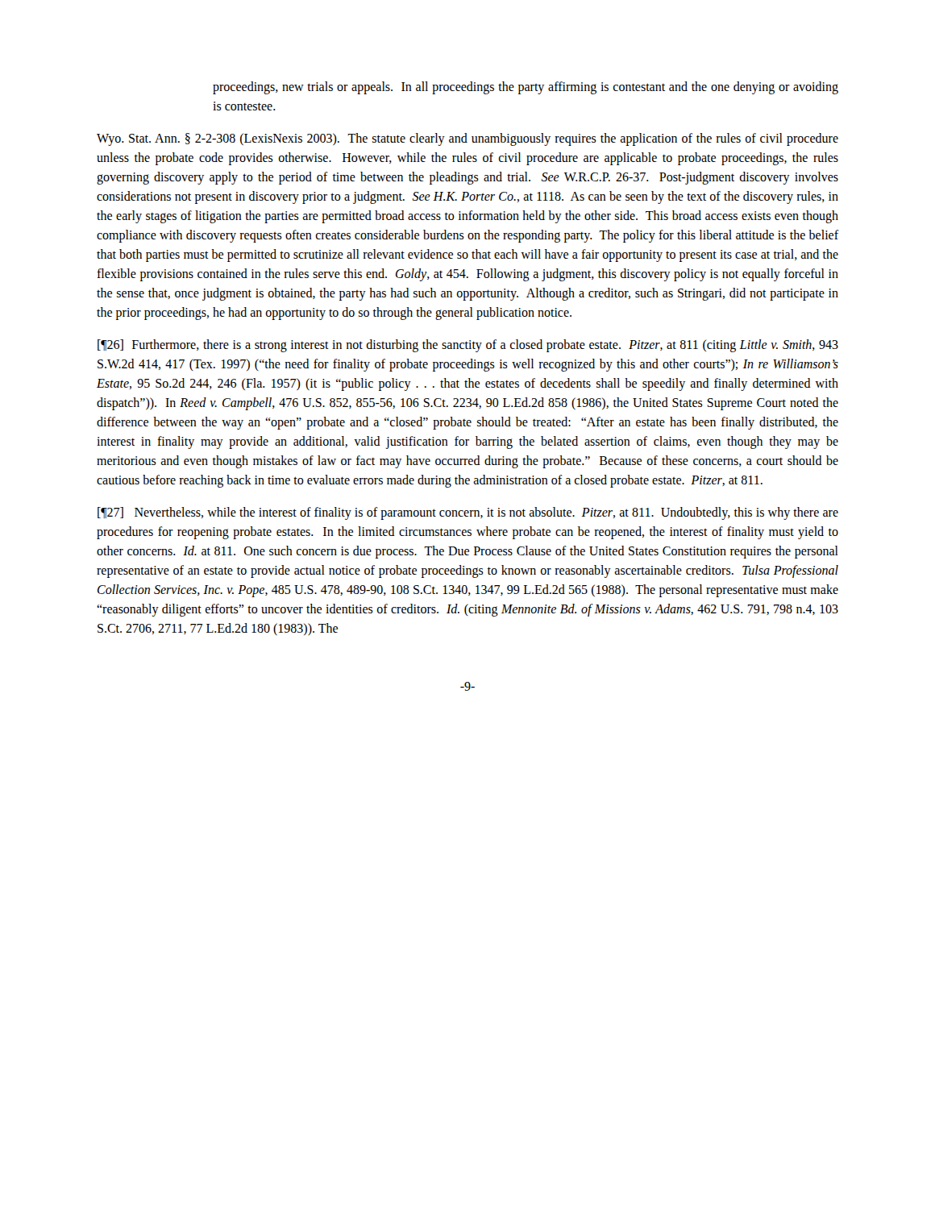proceedings, new trials or appeals. In all proceedings the party affirming is contestant and the one denying or avoiding is contestee.
Wyo. Stat. Ann. § 2-2-308 (LexisNexis 2003). The statute clearly and unambiguously requires the application of the rules of civil procedure unless the probate code provides otherwise. However, while the rules of civil procedure are applicable to probate proceedings, the rules governing discovery apply to the period of time between the pleadings and trial. See W.R.C.P. 26-37. Post-judgment discovery involves considerations not present in discovery prior to a judgment. See H.K. Porter Co., at 1118. As can be seen by the text of the discovery rules, in the early stages of litigation the parties are permitted broad access to information held by the other side. This broad access exists even though compliance with discovery requests often creates considerable burdens on the responding party. The policy for this liberal attitude is the belief that both parties must be permitted to scrutinize all relevant evidence so that each will have a fair opportunity to present its case at trial, and the flexible provisions contained in the rules serve this end. Goldy, at 454. Following a judgment, this discovery policy is not equally forceful in the sense that, once judgment is obtained, the party has had such an opportunity. Although a creditor, such as Stringari, did not participate in the prior proceedings, he had an opportunity to do so through the general publication notice.
[¶26] Furthermore, there is a strong interest in not disturbing the sanctity of a closed probate estate. Pitzer, at 811 (citing Little v. Smith, 943 S.W.2d 414, 417 (Tex. 1997) (“the need for finality of probate proceedings is well recognized by this and other courts”); In re Williamson’s Estate, 95 So.2d 244, 246 (Fla. 1957) (it is “public policy . . . that the estates of decedents shall be speedily and finally determined with dispatch”)). In Reed v. Campbell, 476 U.S. 852, 855-56, 106 S.Ct. 2234, 90 L.Ed.2d 858 (1986), the United States Supreme Court noted the difference between the way an “open” probate and a “closed” probate should be treated: “After an estate has been finally distributed, the interest in finality may provide an additional, valid justification for barring the belated assertion of claims, even though they may be meritorious and even though mistakes of law or fact may have occurred during the probate.” Because of these concerns, a court should be cautious before reaching back in time to evaluate errors made during the administration of a closed probate estate. Pitzer, at 811.
[¶27] Nevertheless, while the interest of finality is of paramount concern, it is not absolute. Pitzer, at 811. Undoubtedly, this is why there are procedures for reopening probate estates. In the limited circumstances where probate can be reopened, the interest of finality must yield to other concerns. Id. at 811. One such concern is due process. The Due Process Clause of the United States Constitution requires the personal representative of an estate to provide actual notice of probate proceedings to known or reasonably ascertainable creditors. Tulsa Professional Collection Services, Inc. v. Pope, 485 U.S. 478, 489-90, 108 S.Ct. 1340, 1347, 99 L.Ed.2d 565 (1988). The personal representative must make “reasonably diligent efforts” to uncover the identities of creditors. Id. (citing Mennonite Bd. of Missions v. Adams, 462 U.S. 791, 798 n.4, 103 S.Ct. 2706, 2711, 77 L.Ed.2d 180 (1983)). The
-9-